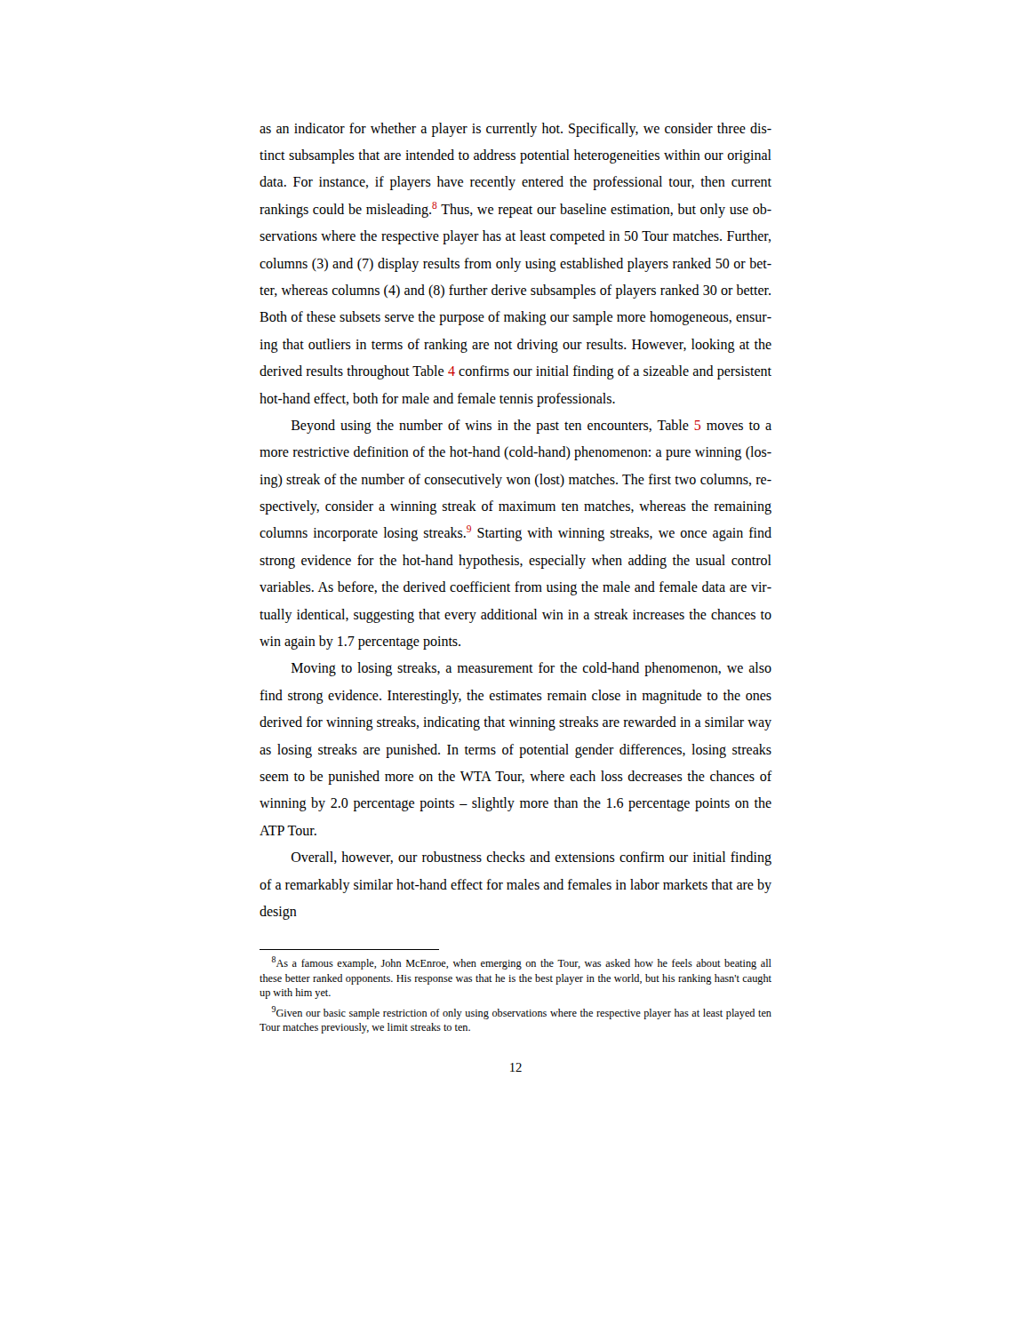as an indicator for whether a player is currently hot. Specifically, we consider three distinct subsamples that are intended to address potential heterogeneities within our original data. For instance, if players have recently entered the professional tour, then current rankings could be misleading.8 Thus, we repeat our baseline estimation, but only use observations where the respective player has at least competed in 50 Tour matches. Further, columns (3) and (7) display results from only using established players ranked 50 or better, whereas columns (4) and (8) further derive subsamples of players ranked 30 or better. Both of these subsets serve the purpose of making our sample more homogeneous, ensuring that outliers in terms of ranking are not driving our results. However, looking at the derived results throughout Table 4 confirms our initial finding of a sizeable and persistent hot-hand effect, both for male and female tennis professionals.
Beyond using the number of wins in the past ten encounters, Table 5 moves to a more restrictive definition of the hot-hand (cold-hand) phenomenon: a pure winning (losing) streak of the number of consecutively won (lost) matches. The first two columns, respectively, consider a winning streak of maximum ten matches, whereas the remaining columns incorporate losing streaks.9 Starting with winning streaks, we once again find strong evidence for the hot-hand hypothesis, especially when adding the usual control variables. As before, the derived coefficient from using the male and female data are virtually identical, suggesting that every additional win in a streak increases the chances to win again by 1.7 percentage points.
Moving to losing streaks, a measurement for the cold-hand phenomenon, we also find strong evidence. Interestingly, the estimates remain close in magnitude to the ones derived for winning streaks, indicating that winning streaks are rewarded in a similar way as losing streaks are punished. In terms of potential gender differences, losing streaks seem to be punished more on the WTA Tour, where each loss decreases the chances of winning by 2.0 percentage points – slightly more than the 1.6 percentage points on the ATP Tour.
Overall, however, our robustness checks and extensions confirm our initial finding of a remarkably similar hot-hand effect for males and females in labor markets that are by design
8As a famous example, John McEnroe, when emerging on the Tour, was asked how he feels about beating all these better ranked opponents. His response was that he is the best player in the world, but his ranking hasn't caught up with him yet.
9Given our basic sample restriction of only using observations where the respective player has at least played ten Tour matches previously, we limit streaks to ten.
12